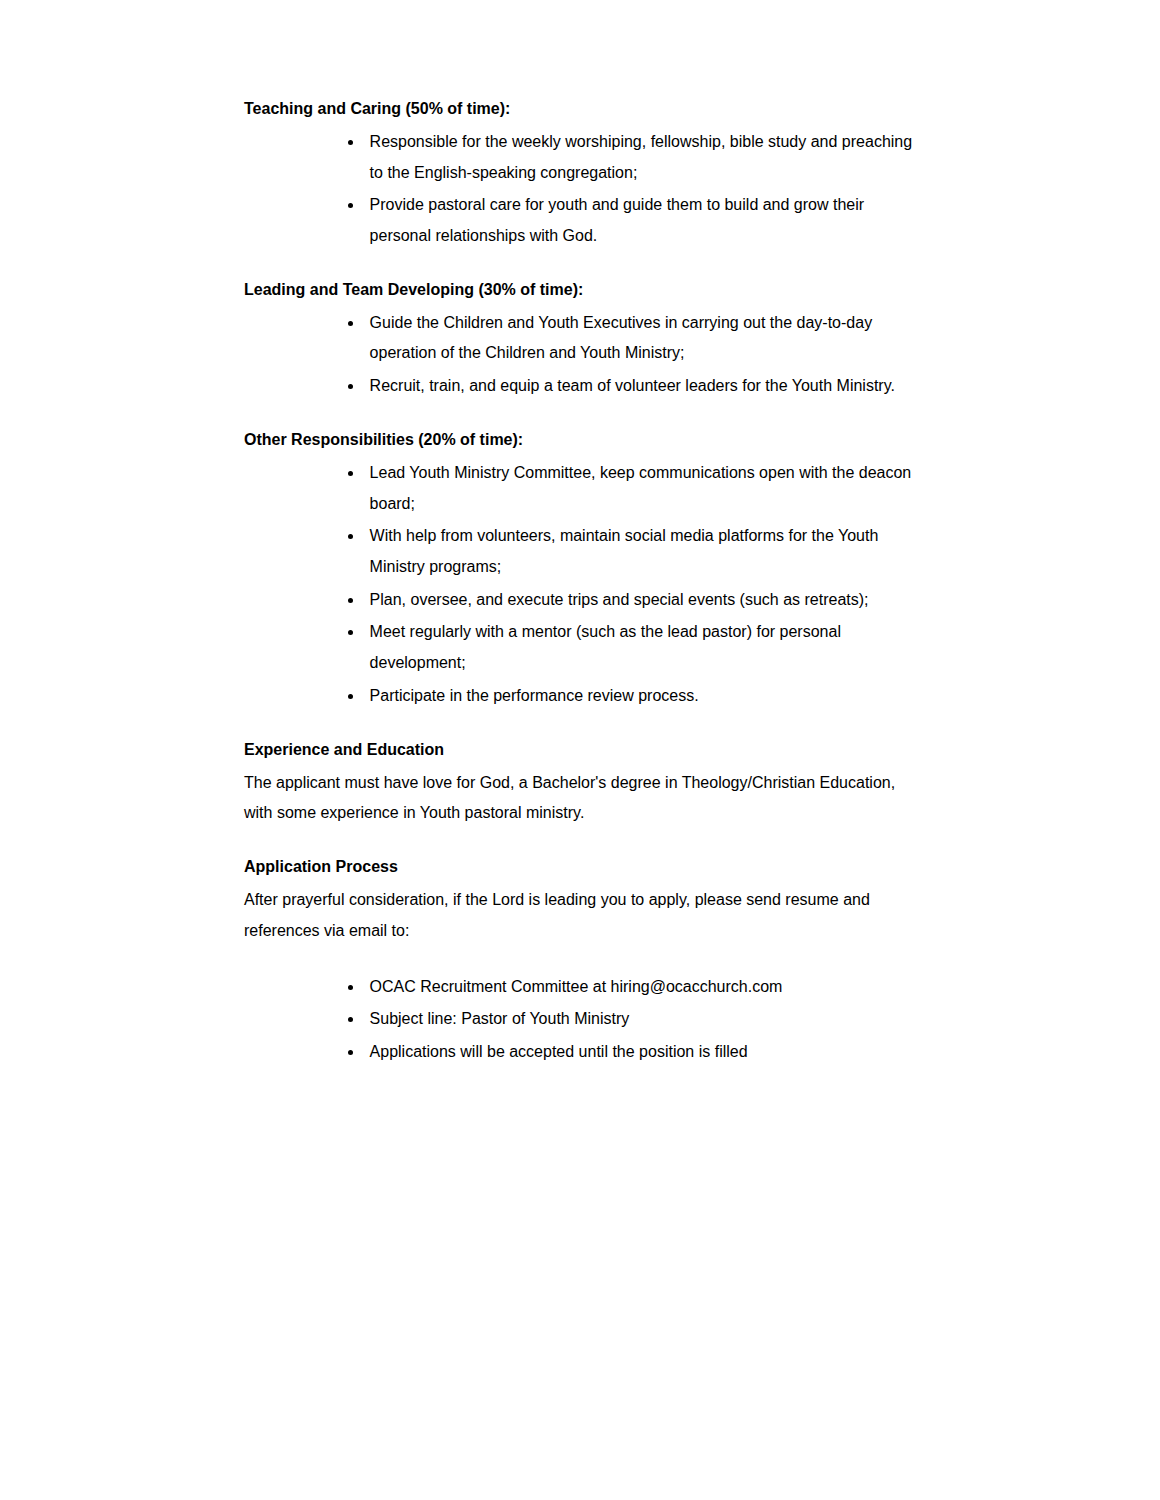Teaching and Caring (50% of time):
Responsible for the weekly worshiping, fellowship, bible study and preaching to the English-speaking congregation;
Provide pastoral care for youth and guide them to build and grow their personal relationships with God.
Leading and Team Developing (30% of time):
Guide the Children and Youth Executives in carrying out the day-to-day operation of the Children and Youth Ministry;
Recruit, train, and equip a team of volunteer leaders for the Youth Ministry.
Other Responsibilities (20% of time):
Lead Youth Ministry Committee, keep communications open with the deacon board;
With help from volunteers, maintain social media platforms for the Youth Ministry programs;
Plan, oversee, and execute trips and special events (such as retreats);
Meet regularly with a mentor (such as the lead pastor) for personal development;
Participate in the performance review process.
Experience and Education
The applicant must have love for God, a Bachelor's degree in Theology/Christian Education, with some experience in Youth pastoral ministry.
Application Process
After prayerful consideration, if the Lord is leading you to apply, please send resume and references via email to:
OCAC Recruitment Committee at hiring@ocacchurch.com
Subject line: Pastor of Youth Ministry
Applications will be accepted until the position is filled